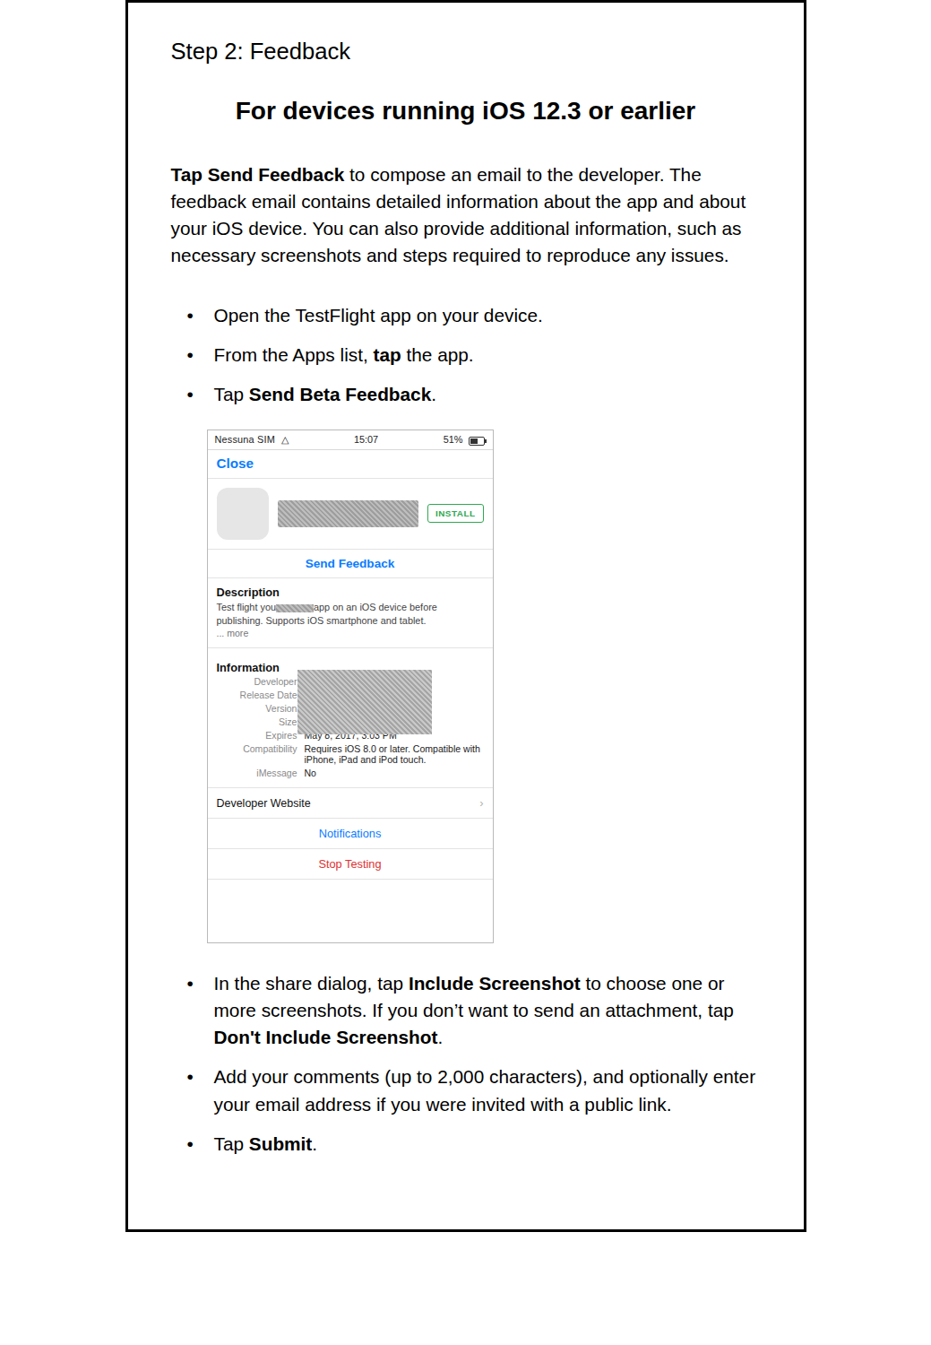Step 2: Feedback
For devices running iOS 12.3 or earlier
Tap Send Feedback to compose an email to the developer. The feedback email contains detailed information about the app and about your iOS device. You can also provide additional information, such as necessary screenshots and steps required to reproduce any issues.
Open the TestFlight app on your device.
From the Apps list, tap the app.
Tap Send Beta Feedback.
Nessuna SIM △ 15:07 51%
Close
INSTALL
Send Feedback
Description
Test flight you app on an iOS device before publishing. Supports iOS smartphone and tablet.
... more
Information
Developer
Release Date
Version
Size
Expires
May 8, 2017, 3:03 PM
Compatibility
Requires iOS 8.0 or later. Compatible with iPhone, iPad and iPod touch.
iMessage
No
Developer Website ›
Notifications
Stop Testing
In the share dialog, tap Include Screenshot to choose one or more screenshots. If you don’t want to send an attachment, tap Don't Include Screenshot.
Add your comments (up to 2,000 characters), and optionally enter your email address if you were invited with a public link.
Tap Submit.